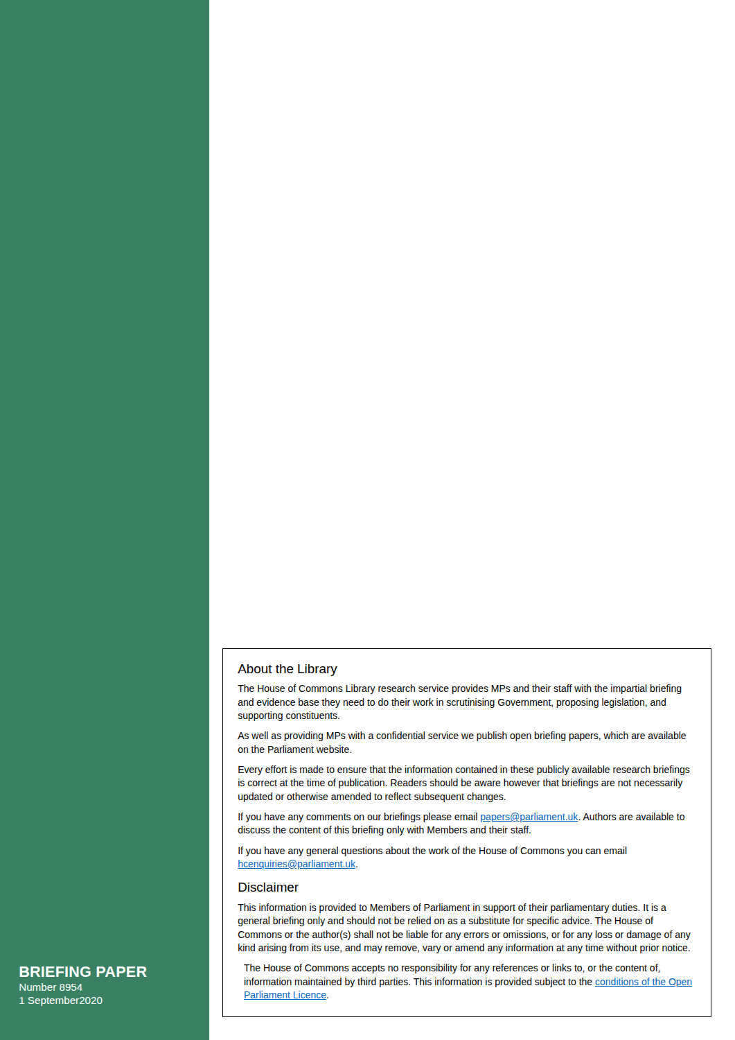BRIEFING PAPER
Number 8954
1 September2020
About the Library
The House of Commons Library research service provides MPs and their staff with the impartial briefing and evidence base they need to do their work in scrutinising Government, proposing legislation, and supporting constituents.
As well as providing MPs with a confidential service we publish open briefing papers, which are available on the Parliament website.
Every effort is made to ensure that the information contained in these publicly available research briefings is correct at the time of publication. Readers should be aware however that briefings are not necessarily updated or otherwise amended to reflect subsequent changes.
If you have any comments on our briefings please email papers@parliament.uk. Authors are available to discuss the content of this briefing only with Members and their staff.
If you have any general questions about the work of the House of Commons you can email hcenquiries@parliament.uk.
Disclaimer
This information is provided to Members of Parliament in support of their parliamentary duties. It is a general briefing only and should not be relied on as a substitute for specific advice. The House of Commons or the author(s) shall not be liable for any errors or omissions, or for any loss or damage of any kind arising from its use, and may remove, vary or amend any information at any time without prior notice.
The House of Commons accepts no responsibility for any references or links to, or the content of, information maintained by third parties. This information is provided subject to the conditions of the Open Parliament Licence.